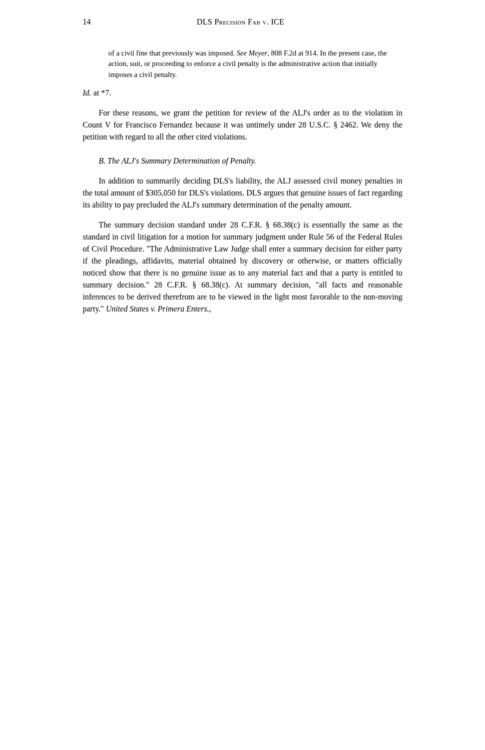14 DLS Precision Fab v. ICE
of a civil fine that previously was imposed. See Meyer, 808 F.2d at 914. In the present case, the action, suit, or proceeding to enforce a civil penalty is the administrative action that initially imposes a civil penalty.
Id. at *7.
For these reasons, we grant the petition for review of the ALJ's order as to the violation in Count V for Francisco Fernandez because it was untimely under 28 U.S.C. § 2462. We deny the petition with regard to all the other cited violations.
B. The ALJ's Summary Determination of Penalty.
In addition to summarily deciding DLS's liability, the ALJ assessed civil money penalties in the total amount of $305,050 for DLS's violations. DLS argues that genuine issues of fact regarding its ability to pay precluded the ALJ's summary determination of the penalty amount.
The summary decision standard under 28 C.F.R. § 68.38(c) is essentially the same as the standard in civil litigation for a motion for summary judgment under Rule 56 of the Federal Rules of Civil Procedure. "The Administrative Law Judge shall enter a summary decision for either party if the pleadings, affidavits, material obtained by discovery or otherwise, or matters officially noticed show that there is no genuine issue as to any material fact and that a party is entitled to summary decision." 28 C.F.R. § 68.38(c). At summary decision, "all facts and reasonable inferences to be derived therefrom are to be viewed in the light most favorable to the non-moving party." United States v. Primera Enters.,